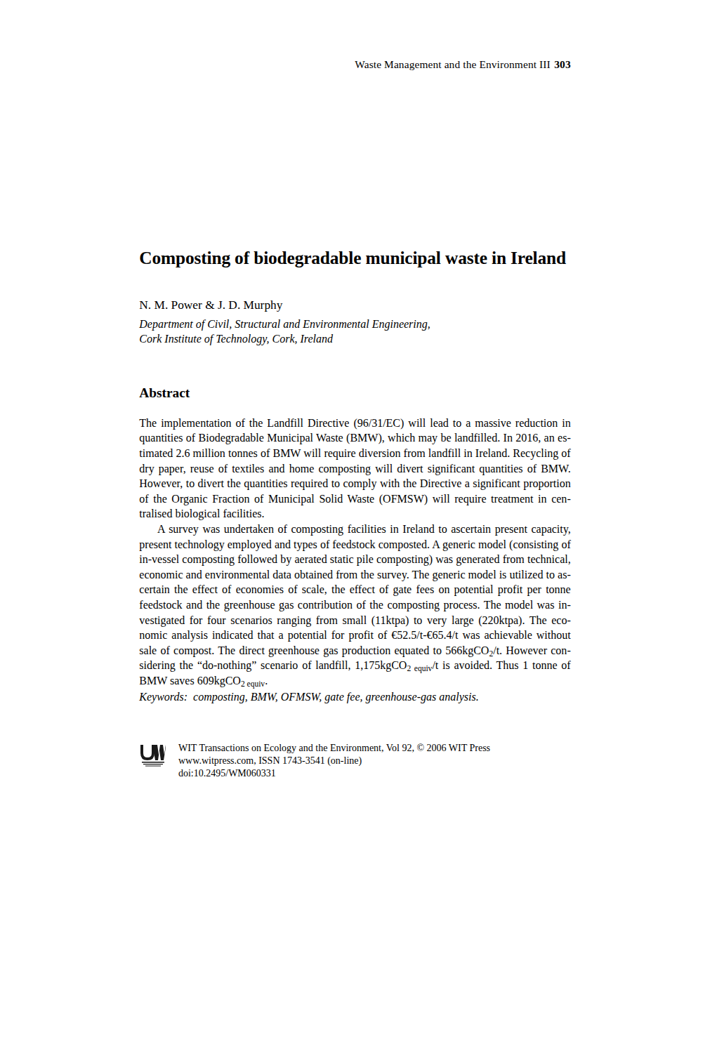Waste Management and the Environment III303
Composting of biodegradable municipal waste in Ireland
N. M. Power & J. D. Murphy
Department of Civil, Structural and Environmental Engineering,
Cork Institute of Technology, Cork, Ireland
Abstract
The implementation of the Landfill Directive (96/31/EC) will lead to a massive reduction in quantities of Biodegradable Municipal Waste (BMW), which may be landfilled. In 2016, an estimated 2.6 million tonnes of BMW will require diversion from landfill in Ireland. Recycling of dry paper, reuse of textiles and home composting will divert significant quantities of BMW. However, to divert the quantities required to comply with the Directive a significant proportion of the Organic Fraction of Municipal Solid Waste (OFMSW) will require treatment in centralised biological facilities.
A survey was undertaken of composting facilities in Ireland to ascertain present capacity, present technology employed and types of feedstock composted. A generic model (consisting of in-vessel composting followed by aerated static pile composting) was generated from technical, economic and environmental data obtained from the survey. The generic model is utilized to ascertain the effect of economies of scale, the effect of gate fees on potential profit per tonne feedstock and the greenhouse gas contribution of the composting process. The model was investigated for four scenarios ranging from small (11ktpa) to very large (220ktpa). The economic analysis indicated that a potential for profit of €52.5/t-€65.4/t was achievable without sale of compost. The direct greenhouse gas production equated to 566kgCO2/t. However considering the “do-nothing” scenario of landfill, 1,175kgCO2 equiv/t is avoided. Thus 1 tonne of BMW saves 609kgCO2 equiv.
Keywords: composting, BMW, OFMSW, gate fee, greenhouse-gas analysis.
WIT Transactions on Ecology and the Environment, Vol 92, © 2006 WIT Press
www.witpress.com, ISSN 1743-3541 (on-line)
doi:10.2495/WM060331